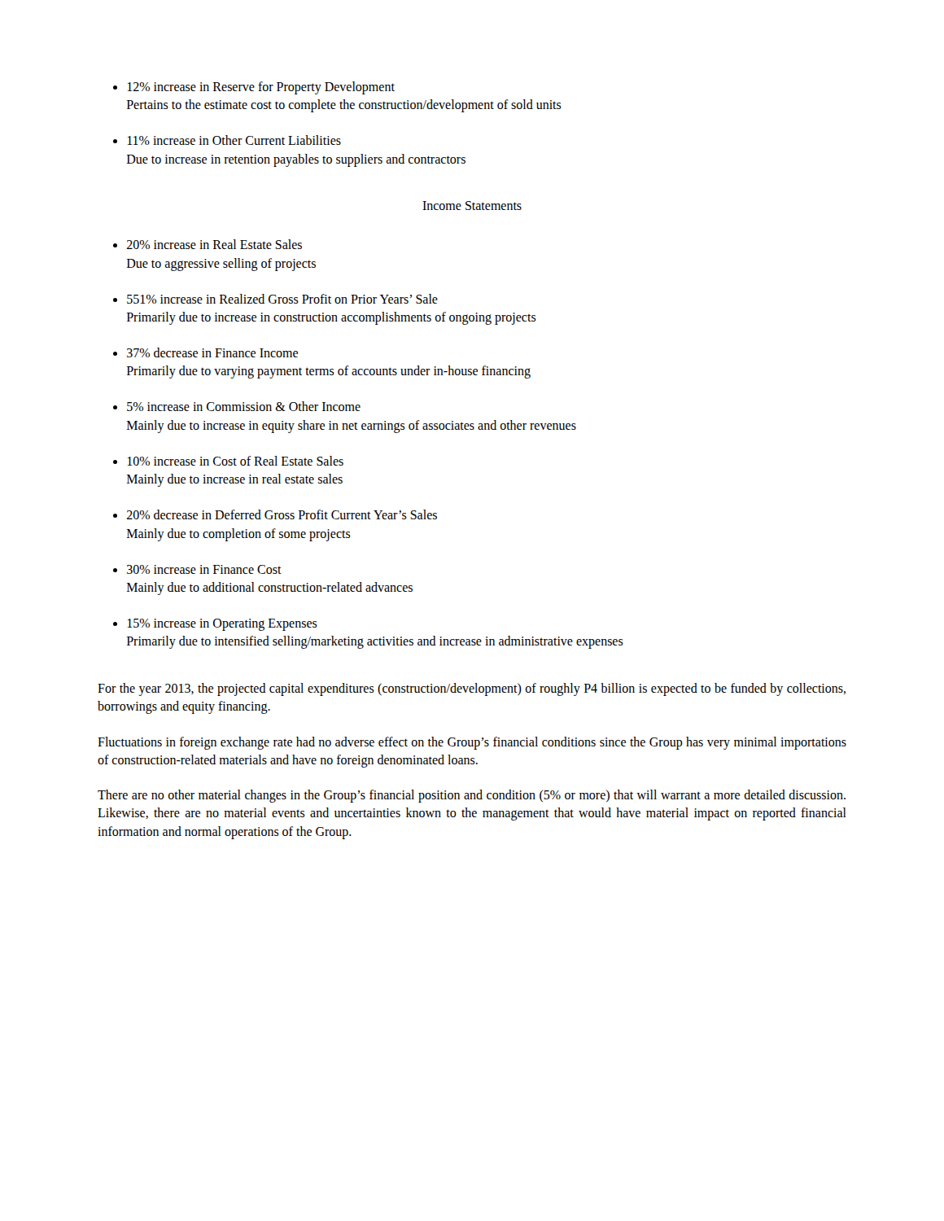12% increase in Reserve for Property Development Pertains to the estimate cost to complete the construction/development of sold units
11% increase in Other Current Liabilities Due to increase in retention payables to suppliers and contractors
Income Statements
20% increase in Real Estate Sales Due to aggressive selling of projects
551% increase in Realized Gross Profit on Prior Years’ Sale Primarily due to increase in construction accomplishments of ongoing projects
37% decrease in Finance Income Primarily due to varying payment terms of accounts under in-house financing
5% increase in Commission & Other Income Mainly due to increase in equity share in net earnings of associates and other revenues
10% increase in Cost of Real Estate Sales Mainly due to increase in real estate sales
20% decrease in Deferred Gross Profit Current Year’s Sales Mainly due to completion of some projects
30% increase in Finance Cost Mainly due to additional construction-related advances
15% increase in Operating Expenses Primarily due to intensified selling/marketing activities and increase in administrative expenses
For the year 2013, the projected capital expenditures (construction/development) of roughly P4 billion is expected to be funded by collections, borrowings and equity financing.
Fluctuations in foreign exchange rate had no adverse effect on the Group’s financial conditions since the Group has very minimal importations of construction-related materials and have no foreign denominated loans.
There are no other material changes in the Group’s financial position and condition (5% or more) that will warrant a more detailed discussion. Likewise, there are no material events and uncertainties known to the management that would have material impact on reported financial information and normal operations of the Group.